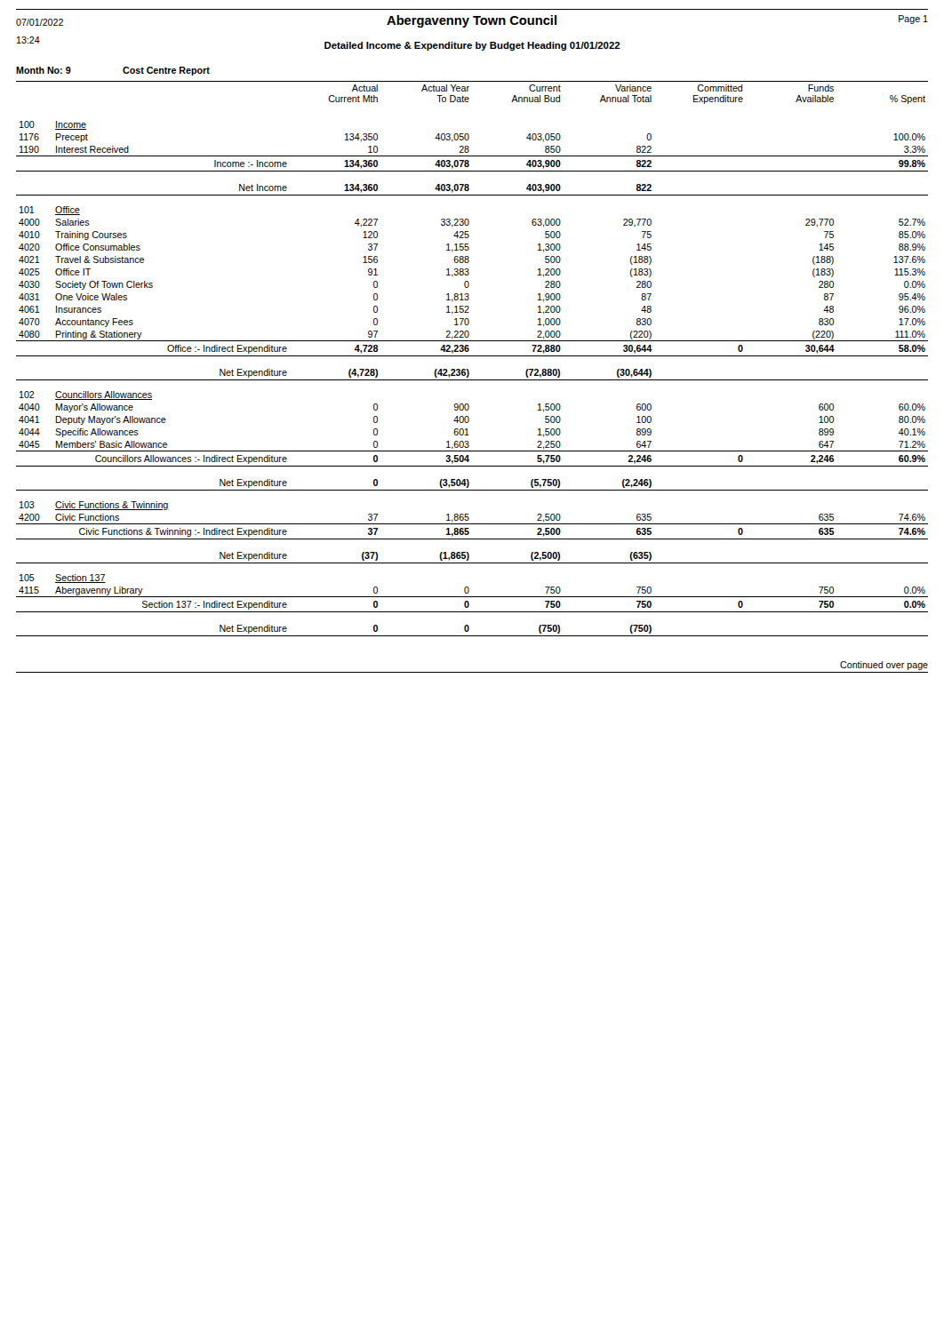07/01/2022
13:24
Abergavenny Town Council
Detailed Income & Expenditure by Budget Heading 01/01/2022
Page 1
Month No: 9
Cost Centre Report
| | | Actual Current Mth | Actual Year To Date | Current Annual Bud | Variance Annual Total | Committed Expenditure | Funds Available | % Spent |
| --- | --- | --- | --- | --- | --- | --- | --- | --- |
| 100 | Income | |
| 1176 | Precept | 134,350 | 403,050 | 403,050 | 0 | | | 100.0% |
| 1190 | Interest Received | 10 | 28 | 850 | 822 | | | 3.3% |
| Income :- Income | 134,360 | 403,078 | 403,900 | 822 | | | 99.8% |
| Net Income | 134,360 | 403,078 | 403,900 | 822 | | | |
| 101 | Office | |
| 4000 | Salaries | 4,227 | 33,230 | 63,000 | 29,770 | | 29,770 | 52.7% |
| 4010 | Training Courses | 120 | 425 | 500 | 75 | | 75 | 85.0% |
| 4020 | Office Consumables | 37 | 1,155 | 1,300 | 145 | | 145 | 88.9% |
| 4021 | Travel & Subsistance | 156 | 688 | 500 | (188) | | (188) | 137.6% |
| 4025 | Office IT | 91 | 1,383 | 1,200 | (183) | | (183) | 115.3% |
| 4030 | Society Of Town Clerks | 0 | 0 | 280 | 280 | | 280 | 0.0% |
| 4031 | One Voice Wales | 0 | 1,813 | 1,900 | 87 | | 87 | 95.4% |
| 4061 | Insurances | 0 | 1,152 | 1,200 | 48 | | 48 | 96.0% |
| 4070 | Accountancy Fees | 0 | 170 | 1,000 | 830 | | 830 | 17.0% |
| 4080 | Printing & Stationery | 97 | 2,220 | 2,000 | (220) | | (220) | 111.0% |
| Office :- Indirect Expenditure | 4,728 | 42,236 | 72,880 | 30,644 | 0 | 30,644 | 58.0% |
| Net Expenditure | (4,728) | (42,236) | (72,880) | (30,644) | | | |
| 102 | Councillors Allowances | |
| 4040 | Mayor's Allowance | 0 | 900 | 1,500 | 600 | | 600 | 60.0% |
| 4041 | Deputy Mayor's Allowance | 0 | 400 | 500 | 100 | | 100 | 80.0% |
| 4044 | Specific Allowances | 0 | 601 | 1,500 | 899 | | 899 | 40.1% |
| 4045 | Members' Basic Allowance | 0 | 1,603 | 2,250 | 647 | | 647 | 71.2% |
| Councillors Allowances :- Indirect Expenditure | 0 | 3,504 | 5,750 | 2,246 | 0 | 2,246 | 60.9% |
| Net Expenditure | 0 | (3,504) | (5,750) | (2,246) | | | |
| 103 | Civic Functions & Twinning | |
| 4200 | Civic Functions | 37 | 1,865 | 2,500 | 635 | | 635 | 74.6% |
| Civic Functions & Twinning :- Indirect Expenditure | 37 | 1,865 | 2,500 | 635 | 0 | 635 | 74.6% |
| Net Expenditure | (37) | (1,865) | (2,500) | (635) | | | |
| 105 | Section 137 | |
| 4115 | Abergavenny Library | 0 | 0 | 750 | 750 | | 750 | 0.0% |
| Section 137 :- Indirect Expenditure | 0 | 0 | 750 | 750 | 0 | 750 | 0.0% |
| Net Expenditure | 0 | 0 | (750) | (750) | | | |
Continued over page